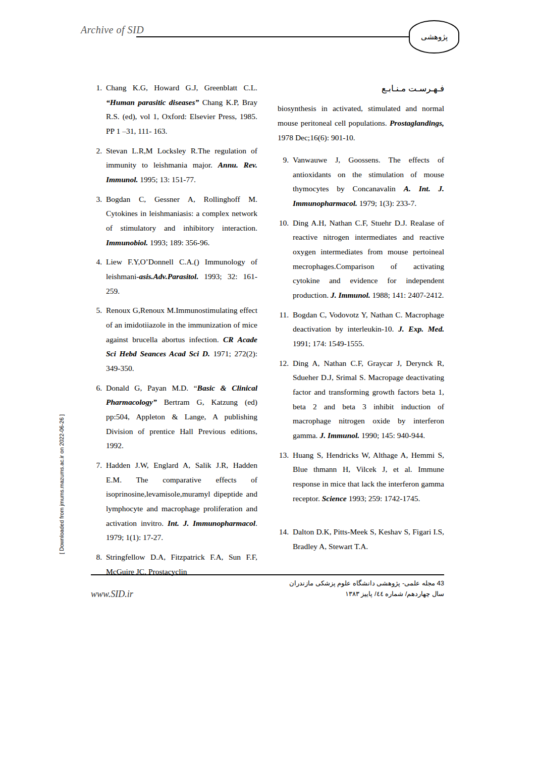Archive of SID
پژوهشی
[ Downloaded from jmums.mazums.ac.ir on 2022-06-26 ]
Chang K.G, Howard G.J, Greenblatt C.L. “Human parasitic diseases” Chang K.P, Bray R.S. (ed), vol 1, Oxford: Elsevier Press, 1985. PP 1 –31, 111- 163.
Stevan L.R,M Locksley R.The regulation of immunity to leishmania major. Annu. Rev. Immunol. 1995; 13: 151-77.
Bogdan C, Gessner A, Rollinghoff M. Cytokines in leishmaniasis: a complex network of stimulatory and inhibitory interaction. Immunobiol. 1993; 189: 356-96.
Liew F.Y,O’Donnell C.A.() Immunology of leishmani-asis.Adv.Parasitol. 1993; 32: 161-259.
Renoux G,Renoux M.Immunostimulating effect of an imidotiiazole in the immunization of mice against brucella abortus infection. CR Acade Sci Hebd Seances Acad Sci D. 1971; 272(2): 349-350.
Donald G, Payan M.D. “Basic & Clinical Pharmacology” Bertram G, Katzung (ed) pp:504, Appleton & Lange, A publishing Division of prentice Hall Previous editions, 1992.
Hadden J.W, Englard A, Salik J.R, Hadden E.M. The comparative effects of isoprinosine,levamisole,muramyl dipeptide and lymphocyte and macrophage proliferation and activation invitro. Int. J. Immunopharmacol. 1979; 1(1): 17-27.
Stringfellow D.A, Fitzpatrick F.A, Sun F.F, McGuire JC. Prostacyclin
فـهـرسـت مـنـابـع
biosynthesis in activated, stimulated and normal mouse peritoneal cell populations. Prostaglandings, 1978 Dec;16(6): 901-10.
Vanwauwe J, Goossens. The effects of antioxidants on the stimulation of mouse thymocytes by Concanavalin A. Int. J. Immunopharmacol. 1979; 1(3): 233-7.
Ding A.H, Nathan C.F, Stuehr D.J. Realase of reactive nitrogen intermediates and reactive oxygen intermediates from mouse pertoineal mecrophages.Comparison of activating cytokine and evidence for independent production. J. Immunol. 1988; 141: 2407-2412.
Bogdan C, Vodovotz Y, Nathan C. Macrophage deactivation by interleukin-10. J. Exp. Med. 1991; 174: 1549-1555.
Ding A, Nathan C.F, Graycar J, Derynck R, Sdueher D.J, Srimal S. Macropage deactivating factor and transforming growth factors beta 1, beta 2 and beta 3 inhibit induction of macrophage nitrogen oxide by interferon gamma. J. Immunol. 1990; 145: 940-944.
Huang S, Hendricks W, Althage A, Hemmi S, Blue thmann H, Vilcek J, et al. Immune response in mice that lack the interferon gamma receptor. Science 1993; 259: 1742-1745.
Dalton D.K, Pitts-Meek S, Keshav S, Figari I.S, Bradley A, Stewart T.A.
43 مجله علمی- پژوهشی دانشگاه علوم پزشکی مازندران
سال چهاردهم/ شماره ٤٤/ پاییز ١٣٨٣
www.SID.ir